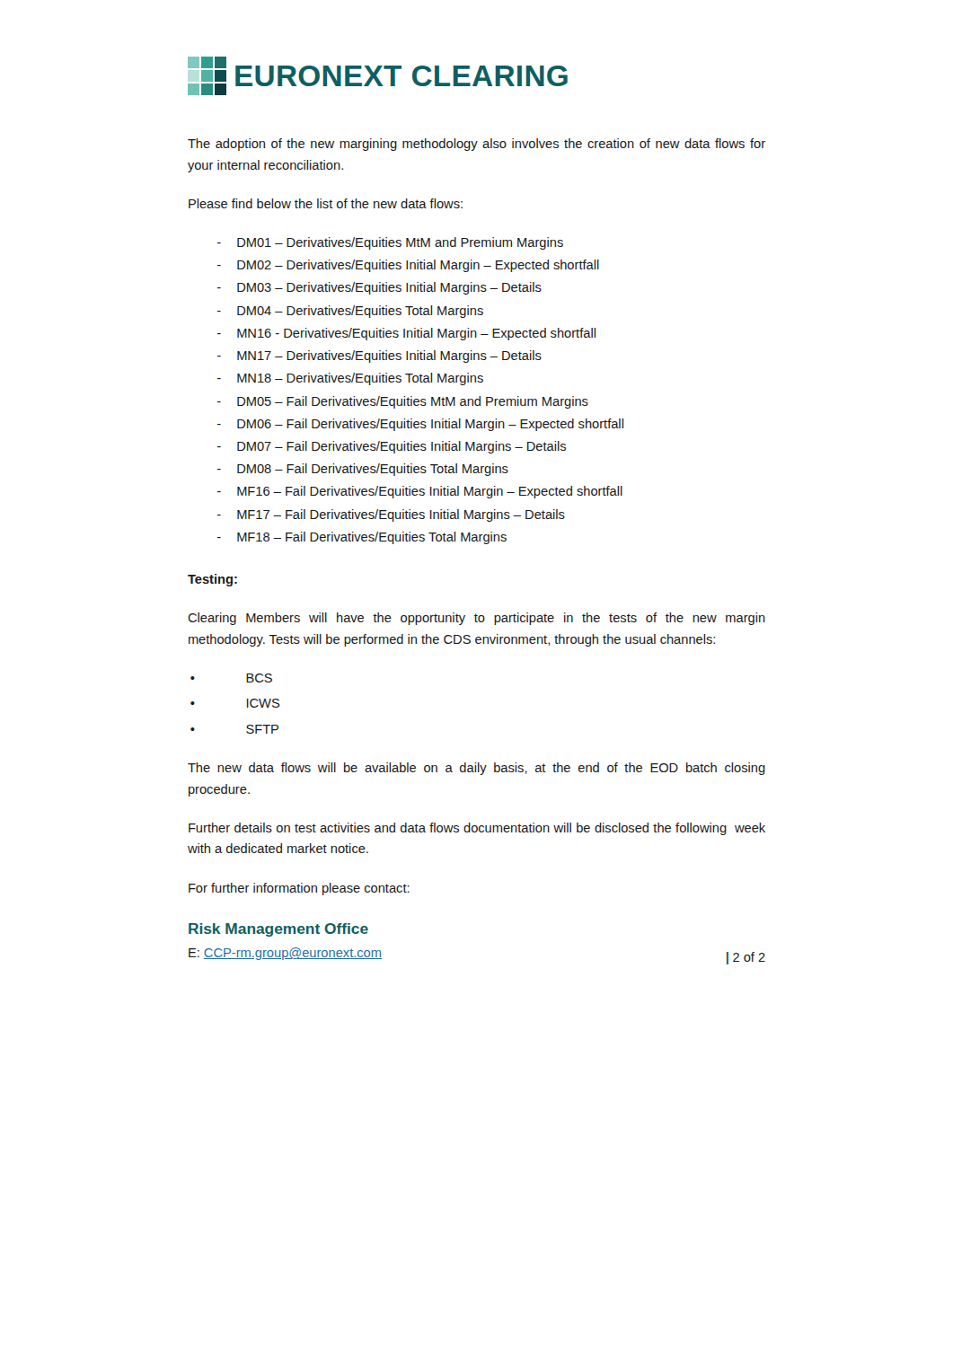EURONEXT CLEARING
The adoption of the new margining methodology also involves the creation of new data flows for your internal reconciliation.
Please find below the list of the new data flows:
DM01 – Derivatives/Equities MtM and Premium Margins
DM02 – Derivatives/Equities Initial Margin – Expected shortfall
DM03 – Derivatives/Equities Initial Margins – Details
DM04 – Derivatives/Equities Total Margins
MN16 - Derivatives/Equities Initial Margin – Expected shortfall
MN17 – Derivatives/Equities Initial Margins – Details
MN18 – Derivatives/Equities Total Margins
DM05 – Fail Derivatives/Equities MtM and Premium Margins
DM06 – Fail Derivatives/Equities Initial Margin – Expected shortfall
DM07 – Fail Derivatives/Equities Initial Margins – Details
DM08 – Fail Derivatives/Equities Total Margins
MF16 – Fail Derivatives/Equities Initial Margin – Expected shortfall
MF17 – Fail Derivatives/Equities Initial Margins – Details
MF18 – Fail Derivatives/Equities Total Margins
Testing:
Clearing Members will have the opportunity to participate in the tests of the new margin methodology. Tests will be performed in the CDS environment, through the usual channels:
BCS
ICWS
SFTP
The new data flows will be available on a daily basis, at the end of the EOD batch closing procedure.
Further details on test activities and data flows documentation will be disclosed the following week with a dedicated market notice.
For further information please contact:
Risk Management Office
E: CCP-rm.group@euronext.com
|2 of 2